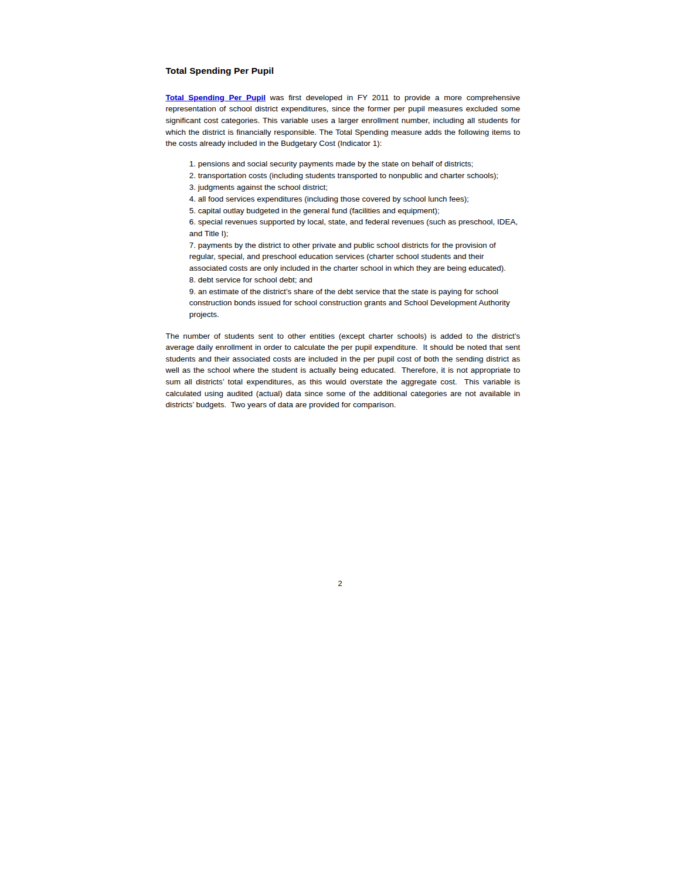Total Spending Per Pupil
Total Spending Per Pupil was first developed in FY 2011 to provide a more comprehensive representation of school district expenditures, since the former per pupil measures excluded some significant cost categories. This variable uses a larger enrollment number, including all students for which the district is financially responsible. The Total Spending measure adds the following items to the costs already included in the Budgetary Cost (Indicator 1):
1. pensions and social security payments made by the state on behalf of districts;
2. transportation costs (including students transported to nonpublic and charter schools);
3. judgments against the school district;
4. all food services expenditures (including those covered by school lunch fees);
5. capital outlay budgeted in the general fund (facilities and equipment);
6. special revenues supported by local, state, and federal revenues (such as preschool, IDEA, and Title I);
7. payments by the district to other private and public school districts for the provision of regular, special, and preschool education services (charter school students and their associated costs are only included in the charter school in which they are being educated).
8. debt service for school debt; and
9. an estimate of the district’s share of the debt service that the state is paying for school construction bonds issued for school construction grants and School Development Authority projects.
The number of students sent to other entities (except charter schools) is added to the district’s average daily enrollment in order to calculate the per pupil expenditure. It should be noted that sent students and their associated costs are included in the per pupil cost of both the sending district as well as the school where the student is actually being educated. Therefore, it is not appropriate to sum all districts’ total expenditures, as this would overstate the aggregate cost. This variable is calculated using audited (actual) data since some of the additional categories are not available in districts’ budgets. Two years of data are provided for comparison.
2